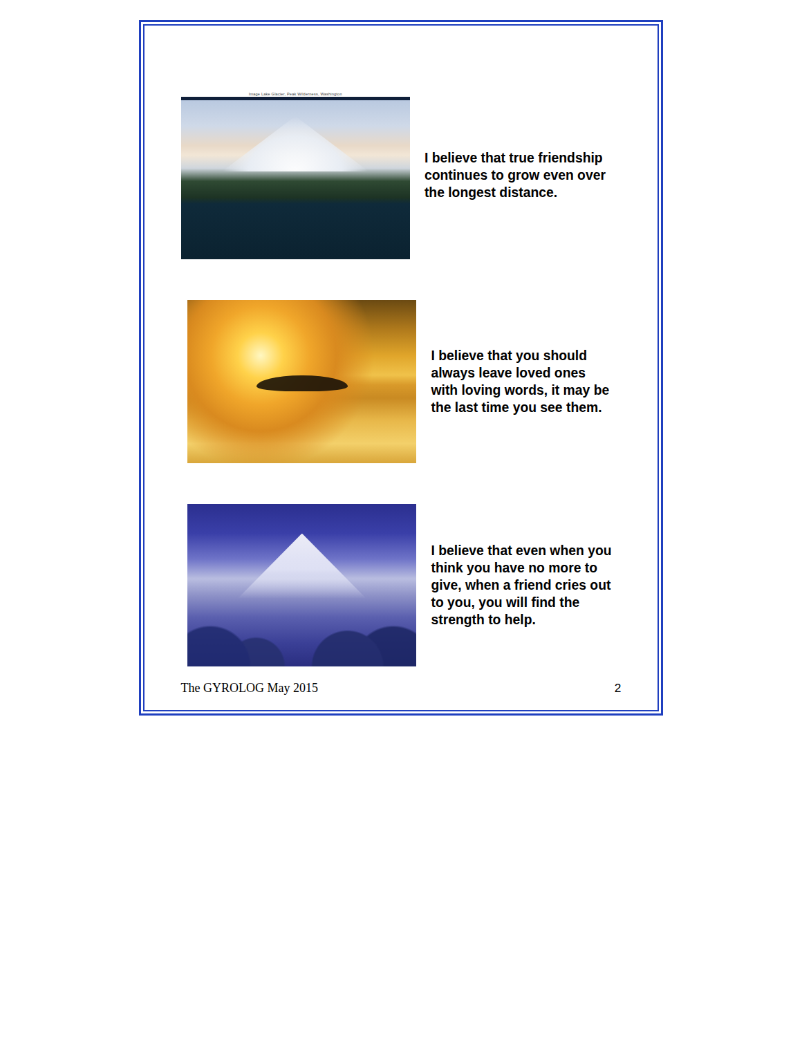Image Lake Glacier, Peak Wilderness, Washington
I believe that true friendship continues to grow even over the longest distance.
I believe that you should always leave loved ones with loving words, it may be the last time you see them.
I believe that even when you think you have no more to give, when a friend cries out to you, you will find the strength to help.
The GYROLOG May 2015
2